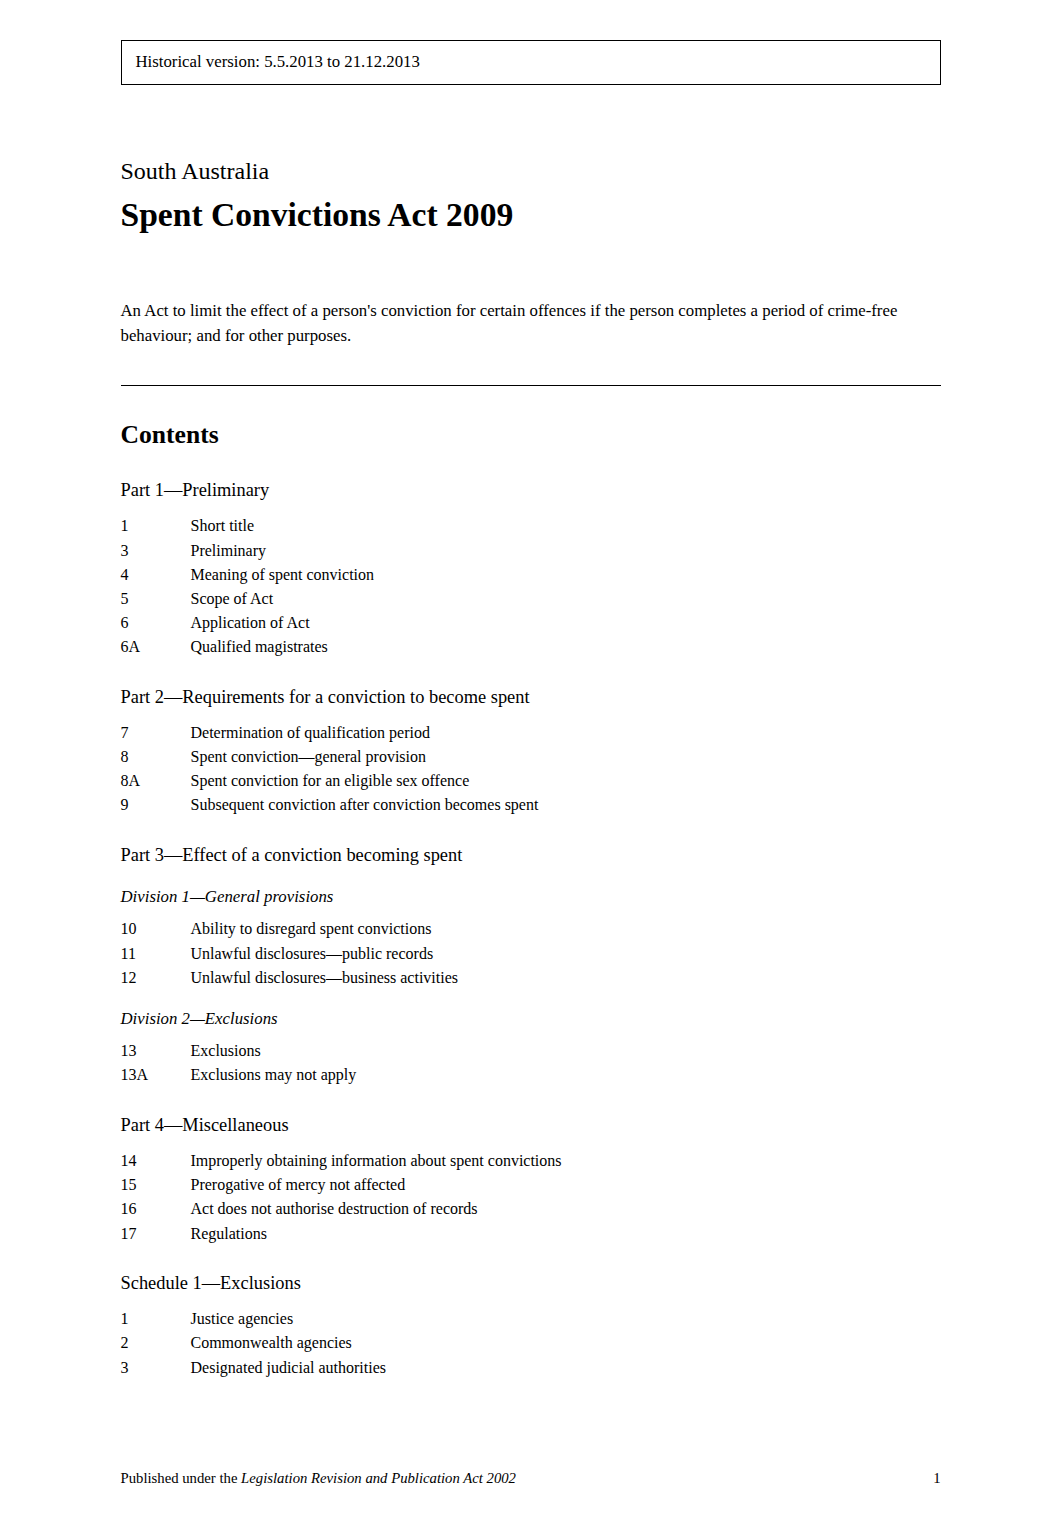Historical version: 5.5.2013 to 21.12.2013
South Australia
Spent Convictions Act 2009
An Act to limit the effect of a person's conviction for certain offences if the person completes a period of crime-free behaviour; and for other purposes.
Contents
Part 1—Preliminary
| 1 | Short title |
| 3 | Preliminary |
| 4 | Meaning of spent conviction |
| 5 | Scope of Act |
| 6 | Application of Act |
| 6A | Qualified magistrates |
Part 2—Requirements for a conviction to become spent
| 7 | Determination of qualification period |
| 8 | Spent conviction—general provision |
| 8A | Spent conviction for an eligible sex offence |
| 9 | Subsequent conviction after conviction becomes spent |
Part 3—Effect of a conviction becoming spent
Division 1—General provisions
| 10 | Ability to disregard spent convictions |
| 11 | Unlawful disclosures—public records |
| 12 | Unlawful disclosures—business activities |
Division 2—Exclusions
| 13 | Exclusions |
| 13A | Exclusions may not apply |
Part 4—Miscellaneous
| 14 | Improperly obtaining information about spent convictions |
| 15 | Prerogative of mercy not affected |
| 16 | Act does not authorise destruction of records |
| 17 | Regulations |
Schedule 1—Exclusions
| 1 | Justice agencies |
| 2 | Commonwealth agencies |
| 3 | Designated judicial authorities |
Published under the Legislation Revision and Publication Act 2002 1